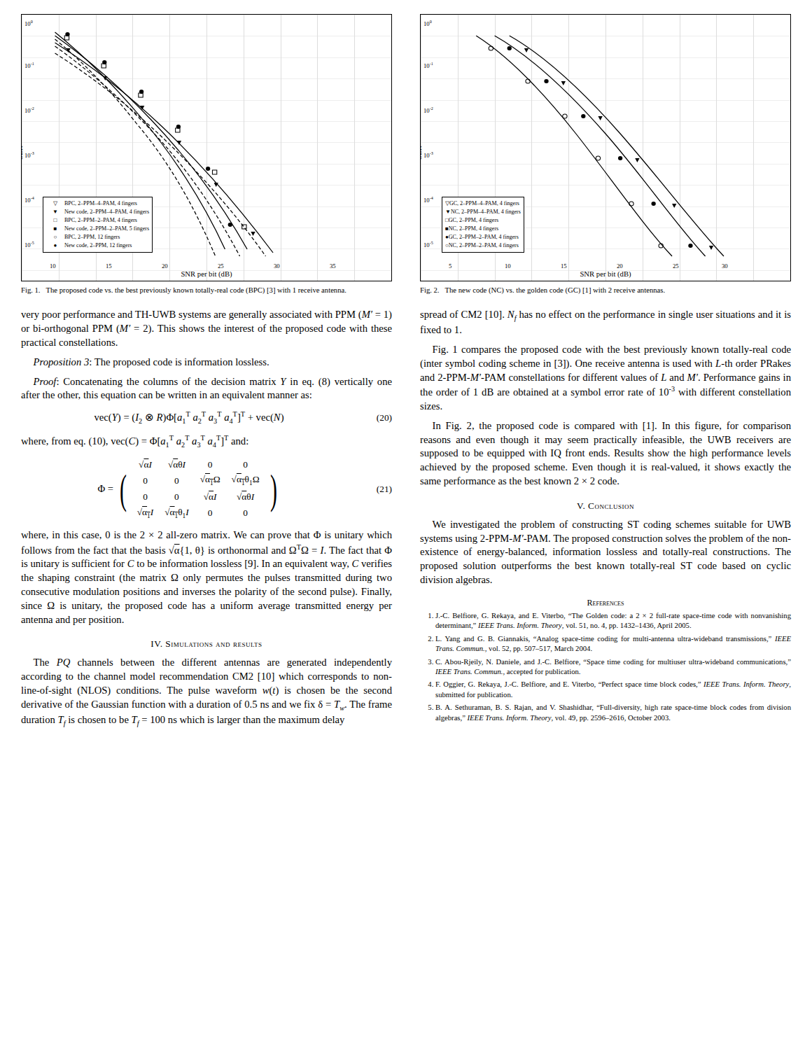SER
100
10-1
10-2
10-3
10-4
10-5
10
15
20
25
30
35
SNR per bit (dB)
▽BPC, 2–PPM–4–PAM, 4 fingers
▼New code, 2–PPM–4–PAM, 4 fingers
□BPC, 2–PPM–2–PAM, 4 fingers
■New code, 2–PPM–2–PAM, 5 fingers
○BPC, 2–PPM, 12 fingers
●New code, 2–PPM, 12 fingers
Fig. 1. The proposed code vs. the best previously known totally-real code (BPC) [3] with 1 receive antenna.
SER
100
10-1
10-2
10-3
10-4
10-5
5
10
15
20
25
30
SNR per bit (dB)
▽GC, 2–PPM–4–PAM, 4 fingers
▼NC, 2–PPM–4–PAM, 4 fingers
□GC, 2–PPM, 4 fingers
■NC, 2–PPM, 4 fingers
●GC, 2–PPM–2–PAM, 4 fingers
○NC, 2–PPM–2–PAM, 4 fingers
Fig. 2. The new code (NC) vs. the golden code (GC) [1] with 2 receive antennas.
very poor performance and TH-UWB systems are generally associated with PPM (M′ = 1) or bi-orthogonal PPM (M′ = 2). This shows the interest of the proposed code with these practical constellations.
Proposition 3: The proposed code is information lossless.
Proof: Concatenating the columns of the decision matrix Y in eq. (8) vertically one after the other, this equation can be written in an equivalent manner as:
vec(Y) = (I2 ⊗ R)Φ[a1T a2T a3T a4T]T + vec(N)
(20)
where, from eq. (10), vec(C) = Φ[a1T a2T a3T a4T]T and:
Φ = (
| √ α I | √ α θ I | 0 | 0 |
| 0 | 0 | √ α 1 Ω | √ α 1 θ 1 Ω |
| 0 | 0 | √ α I | √ α θ I |
| √ α 1 I | √ α 1 θ 1 I | 0 | 0 |
)
(21)
where, in this case, 0 is the 2 × 2 all-zero matrix. We can prove that Φ is unitary which follows from the fact that the basis √α{1, θ} is orthonormal and ΩTΩ = I. The fact that Φ is unitary is sufficient for C to be information lossless [9]. In an equivalent way, C verifies the shaping constraint (the matrix Ω only permutes the pulses transmitted during two consecutive modulation positions and inverses the polarity of the second pulse). Finally, since Ω is unitary, the proposed code has a uniform average transmitted energy per antenna and per position.
IV. Simulations and results
The PQ channels between the different antennas are generated independently according to the channel model recommendation CM2 [10] which corresponds to non-line-of-sight (NLOS) conditions. The pulse waveform w(t) is chosen be the second derivative of the Gaussian function with a duration of 0.5 ns and we fix δ = Tw. The frame duration Tf is chosen to be Tf = 100 ns which is larger than the maximum delay
spread of CM2 [10]. Nf has no effect on the performance in single user situations and it is fixed to 1.
Fig. 1 compares the proposed code with the best previously known totally-real code (inter symbol coding scheme in [3]). One receive antenna is used with L-th order PRakes and 2-PPM-M′-PAM constellations for different values of L and M′. Performance gains in the order of 1 dB are obtained at a symbol error rate of 10-3 with different constellation sizes.
In Fig. 2, the proposed code is compared with [1]. In this figure, for comparison reasons and even though it may seem practically infeasible, the UWB receivers are supposed to be equipped with IQ front ends. Results show the high performance levels achieved by the proposed scheme. Even though it is real-valued, it shows exactly the same performance as the best known 2 × 2 code.
V. Conclusion
We investigated the problem of constructing ST coding schemes suitable for UWB systems using 2-PPM-M′-PAM. The proposed construction solves the problem of the non-existence of energy-balanced, information lossless and totally-real constructions. The proposed solution outperforms the best known totally-real ST code based on cyclic division algebras.
References
J.-C. Belfiore, G. Rekaya, and E. Viterbo, “The Golden code: a 2 × 2 full-rate space-time code with nonvanishing determinant,” IEEE Trans. Inform. Theory, vol. 51, no. 4, pp. 1432–1436, April 2005.
L. Yang and G. B. Giannakis, “Analog space-time coding for multi-antenna ultra-wideband transmissions,” IEEE Trans. Commun., vol. 52, pp. 507–517, March 2004.
C. Abou-Rjeily, N. Daniele, and J.-C. Belfiore, “Space time coding for multiuser ultra-wideband communications,” IEEE Trans. Commun., accepted for publication.
F. Oggier, G. Rekaya, J.-C. Belfiore, and E. Viterbo, “Perfect space time block codes,” IEEE Trans. Inform. Theory, submitted for publication.
B. A. Sethuraman, B. S. Rajan, and V. Shashidhar, “Full-diversity, high rate space-time block codes from division algebras,” IEEE Trans. Inform. Theory, vol. 49, pp. 2596–2616, October 2003.